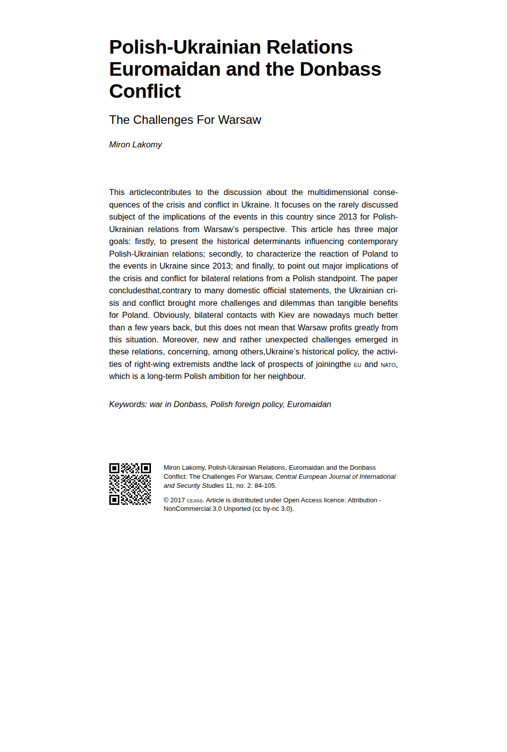Polish-Ukrainian Relations Euromaidan and the Donbass Conflict
The Challenges For Warsaw
Miron Lakomy
This articlecontributes to the discussion about the multidimensional consequences of the crisis and conflict in Ukraine. It focuses on the rarely discussed subject of the implications of the events in this country since 2013 for Polish-Ukrainian relations from Warsaw’s perspective. This article has three major goals: firstly, to present the historical determinants influencing contemporary Polish-Ukrainian relations; secondly, to characterize the reaction of Poland to the events in Ukraine since 2013; and finally, to point out major implications of the crisis and conflict for bilateral relations from a Polish standpoint. The paper concludesthat,contrary to many domestic official statements, the Ukrainian crisis and conflict brought more challenges and dilemmas than tangible benefits for Poland. Obviously, bilateral contacts with Kiev are nowadays much better than a few years back, but this does not mean that Warsaw profits greatly from this situation. Moreover, new and rather unexpected challenges emerged in these relations, concerning, among others,Ukraine’s historical policy, the activities of right-wing extremists andthe lack of prospects of joiningthe eu and nato, which is a long-term Polish ambition for her neighbour.
Keywords: war in Donbass, Polish foreign policy, Euromaidan
Miron Lakomy, Polish-Ukrainian Relations, Euromaidan and the Donbass Conflict: The Challenges For Warsaw, Central European Journal of International and Security Studies 11, no. 2: 84-105.
© 2017 cejiss. Article is distributed under Open Access licence: Attribution - NonCommercial 3.0 Unported (cc by-nc 3.0).